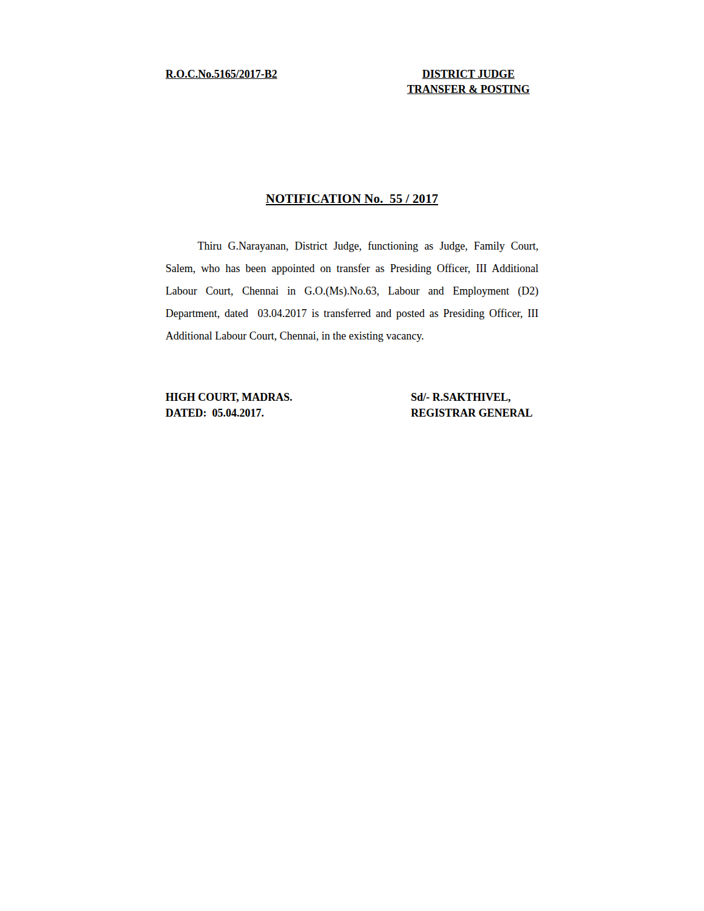R.O.C.No.5165/2017-B2
DISTRICT JUDGE
TRANSFER & POSTING
NOTIFICATION No. 55 / 2017
Thiru G.Narayanan, District Judge, functioning as Judge, Family Court, Salem, who has been appointed on transfer as Presiding Officer, III Additional Labour Court, Chennai in G.O.(Ms).No.63, Labour and Employment (D2) Department, dated 03.04.2017 is transferred and posted as Presiding Officer, III Additional Labour Court, Chennai, in the existing vacancy.
HIGH COURT, MADRAS.
DATED: 05.04.2017.
Sd/- R.SAKTHIVEL,
REGISTRAR GENERAL